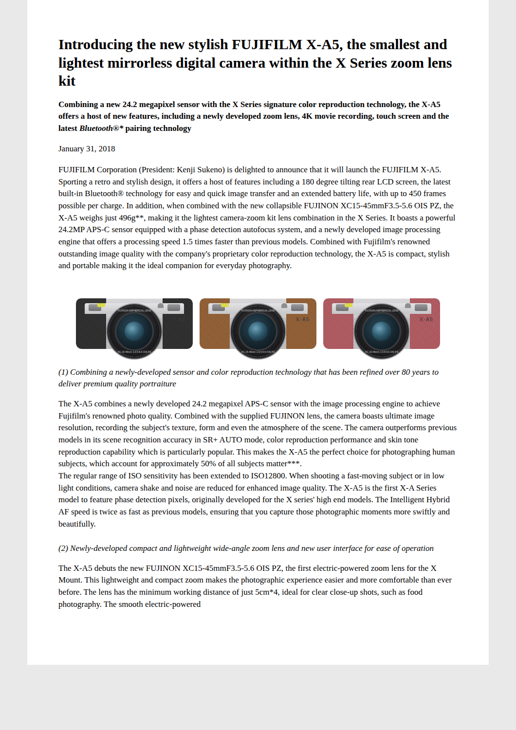Introducing the new stylish FUJIFILM X-A5, the smallest and lightest mirrorless digital camera within the X Series zoom lens kit
Combining a new 24.2 megapixel sensor with the X Series signature color reproduction technology, the X-A5 offers a host of new features, including a newly developed zoom lens, 4K movie recording, touch screen and the latest Bluetooth®* pairing technology
January 31, 2018
FUJIFILM Corporation (President: Kenji Sukeno) is delighted to announce that it will launch the FUJIFILM X-A5. Sporting a retro and stylish design, it offers a host of features including a 180 degree tilting rear LCD screen, the latest built-in Bluetooth® technology for easy and quick image transfer and an extended battery life, with up to 450 frames possible per charge. In addition, when combined with the new collapsible FUJINON XC15-45mmF3.5-5.6 OIS PZ, the X-A5 weighs just 496g**, making it the lightest camera-zoom kit lens combination in the X Series. It boasts a powerful 24.2MP APS-C sensor equipped with a phase detection autofocus system, and a newly developed image processing engine that offers a processing speed 1.5 times faster than previous models. Combined with Fujifilm's renowned outstanding image quality with the company's proprietary color reproduction technology, the X-A5 is compact, stylish and portable making it the ideal companion for everyday photography.
X·A5
FUJINON ASPHERICAL LENS
XC 15-45mm 1:3.5-5.6 OIS PZ
X·A5
FUJINON ASPHERICAL LENS
XC 15-45mm 1:3.5-5.6 OIS PZ
X·A5
FUJINON ASPHERICAL LENS
XC 15-45mm 1:3.5-5.6 OIS PZ
(1) Combining a newly-developed sensor and color reproduction technology that has been refined over 80 years to deliver premium quality portraiture
The X-A5 combines a newly developed 24.2 megapixel APS-C sensor with the image processing engine to achieve Fujifilm's renowned photo quality. Combined with the supplied FUJINON lens, the camera boasts ultimate image resolution, recording the subject's texture, form and even the atmosphere of the scene. The camera outperforms previous models in its scene recognition accuracy in SR+ AUTO mode, color reproduction performance and skin tone reproduction capability which is particularly popular. This makes the X-A5 the perfect choice for photographing human subjects, which account for approximately 50% of all subjects matter***.
The regular range of ISO sensitivity has been extended to ISO12800. When shooting a fast-moving subject or in low light conditions, camera shake and noise are reduced for enhanced image quality. The X-A5 is the first X-A Series model to feature phase detection pixels, originally developed for the X series' high end models. The Intelligent Hybrid AF speed is twice as fast as previous models, ensuring that you capture those photographic moments more swiftly and beautifully.
(2) Newly-developed compact and lightweight wide-angle zoom lens and new user interface for ease of operation
The X-A5 debuts the new FUJINON XC15-45mmF3.5-5.6 OIS PZ, the first electric-powered zoom lens for the X Mount. This lightweight and compact zoom makes the photographic experience easier and more comfortable than ever before. The lens has the minimum working distance of just 5cm*4, ideal for clear close-up shots, such as food photography. The smooth electric-powered